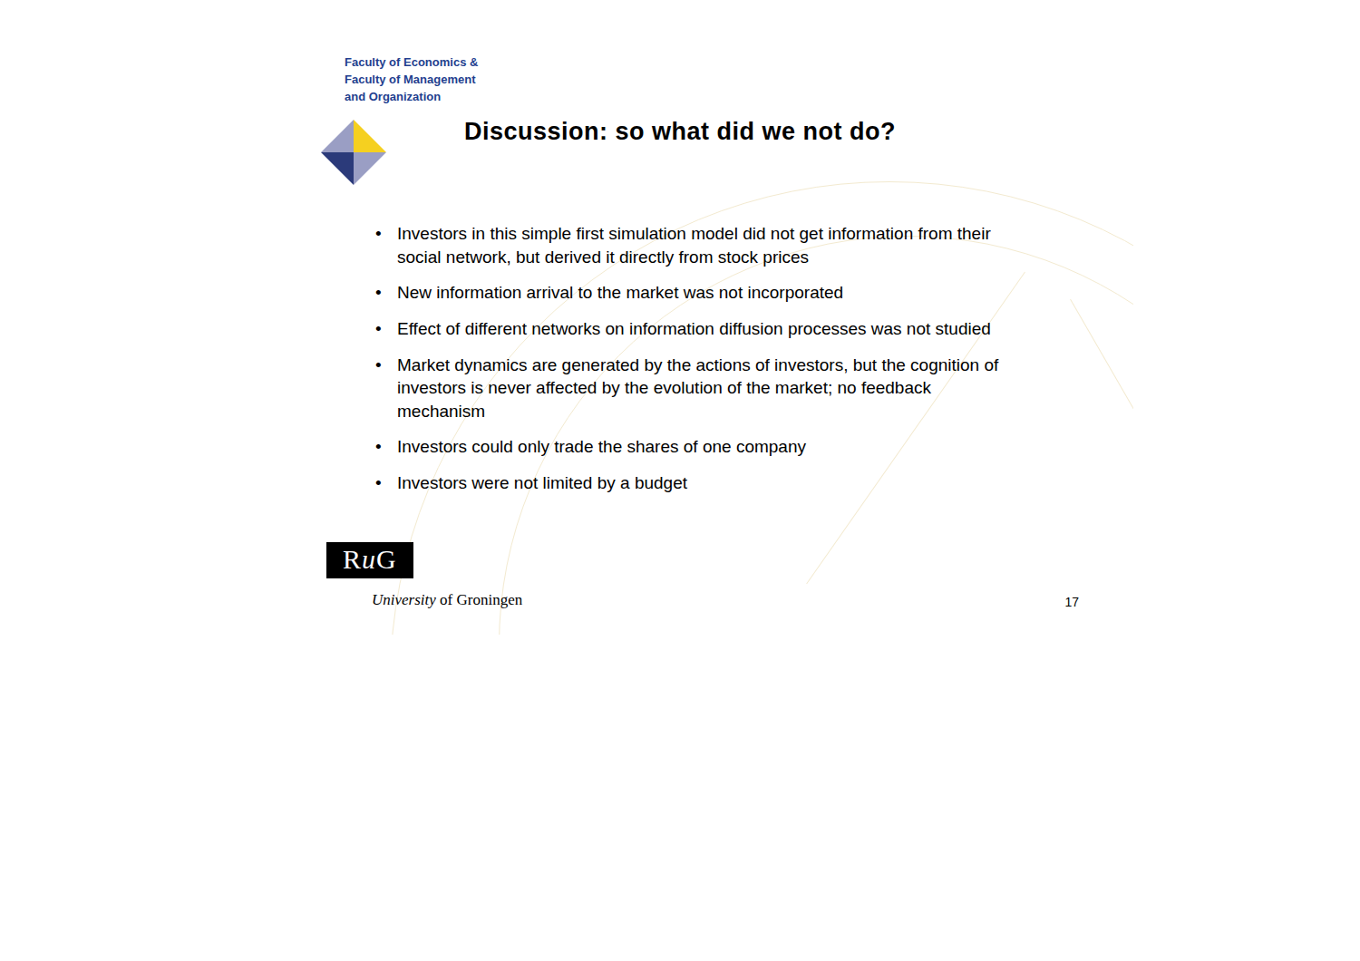Faculty of Economics &
Faculty of Management
and Organization
Discussion: so what did we not do?
Investors in this simple first simulation model did not get information from their social network, but derived it directly from stock prices
New information arrival to the market was not incorporated
Effect of different networks on information diffusion processes was not studied
Market dynamics are generated by the actions of investors, but the cognition of investors is never affected by the evolution of the market; no feedback mechanism
Investors could only trade the shares of one company
Investors were not limited by a budget
Ru G
University of Groningen
17